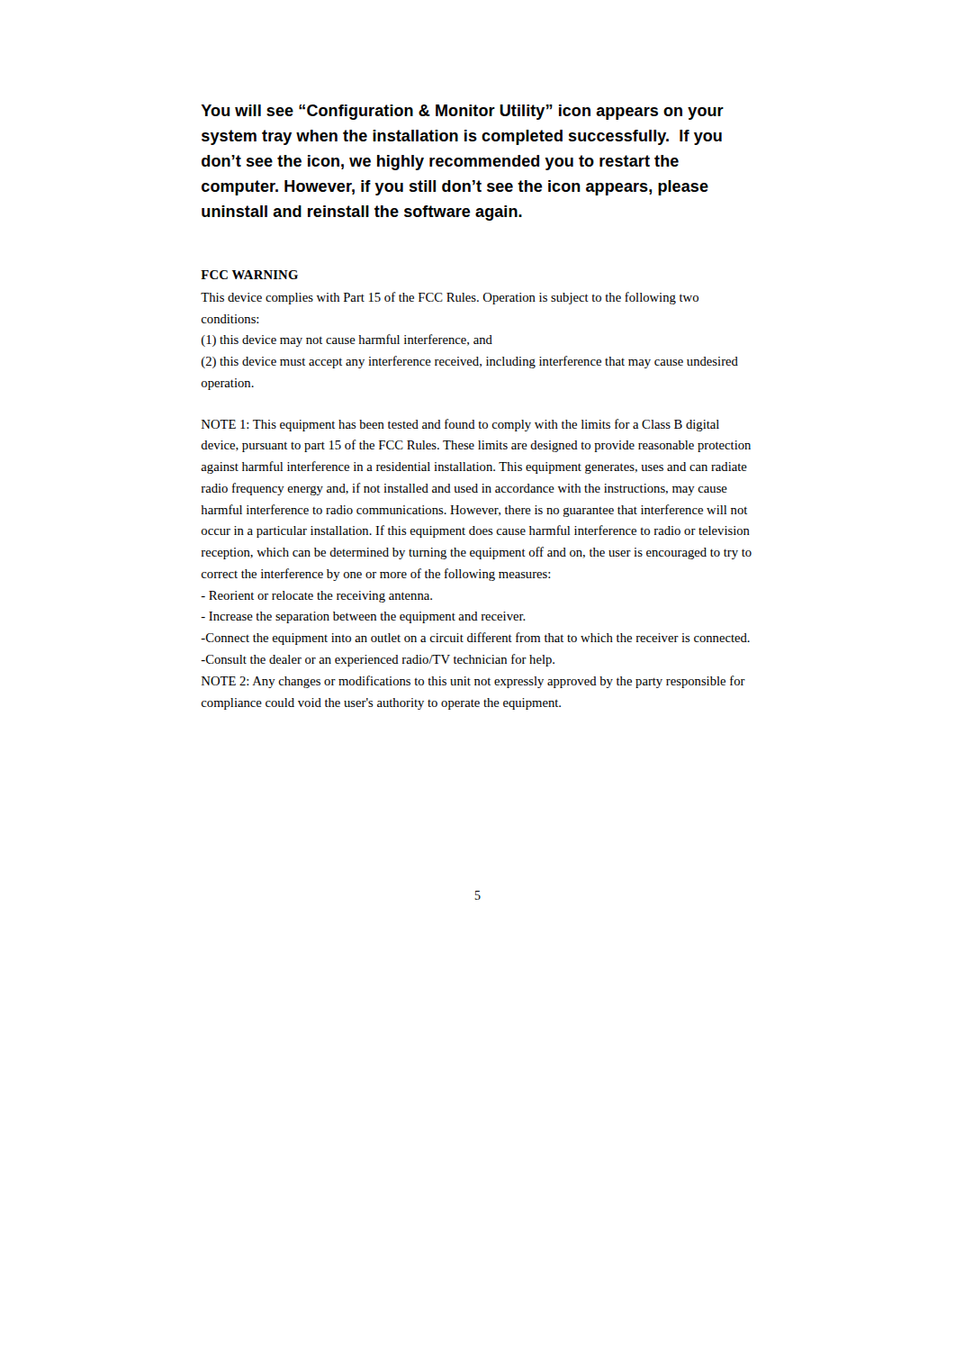You will see “Configuration & Monitor Utility” icon appears on your system tray when the installation is completed successfully. If you don’t see the icon, we highly recommended you to restart the computer. However, if you still don’t see the icon appears, please uninstall and reinstall the software again.
FCC WARNING
This device complies with Part 15 of the FCC Rules. Operation is subject to the following two conditions:
(1) this device may not cause harmful interference, and
(2) this device must accept any interference received, including interference that may cause undesired operation.
NOTE 1: This equipment has been tested and found to comply with the limits for a Class B digital device, pursuant to part 15 of the FCC Rules. These limits are designed to provide reasonable protection against harmful interference in a residential installation. This equipment generates, uses and can radiate radio frequency energy and, if not installed and used in accordance with the instructions, may cause harmful interference to radio communications. However, there is no guarantee that interference will not occur in a particular installation. If this equipment does cause harmful interference to radio or television reception, which can be determined by turning the equipment off and on, the user is encouraged to try to correct the interference by one or more of the following measures:
- Reorient or relocate the receiving antenna.
- Increase the separation between the equipment and receiver.
-Connect the equipment into an outlet on a circuit different from that to which the receiver is connected.
-Consult the dealer or an experienced radio/TV technician for help.
NOTE 2: Any changes or modifications to this unit not expressly approved by the party responsible for compliance could void the user's authority to operate the equipment.
5